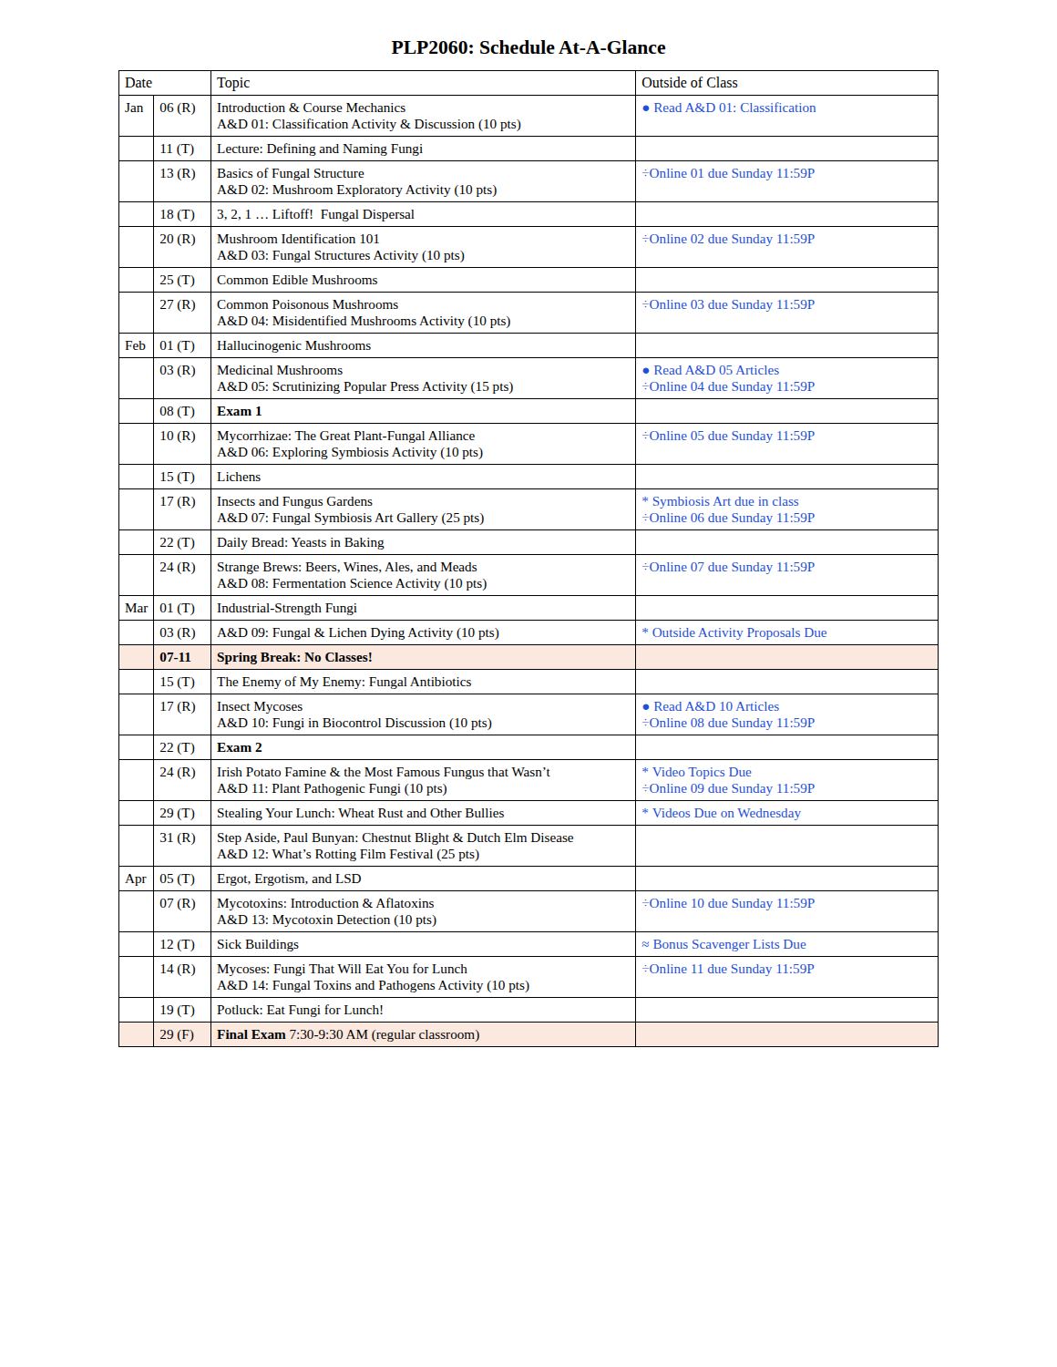PLP2060: Schedule At-A-Glance
| Date | Topic | Outside of Class |
| --- | --- | --- |
| Jan | 06 (R) | Introduction & Course Mechanics A&D 01: Classification Activity & Discussion (10 pts) | Read A&D 01: Classification |
| | 11 (T) | Lecture: Defining and Naming Fungi | |
| | 13 (R) | Basics of Fungal Structure A&D 02: Mushroom Exploratory Activity (10 pts) | Online 01 due Sunday 11:59P |
| | 18 (T) | 3, 2, 1 … Liftoff! Fungal Dispersal | |
| | 20 (R) | Mushroom Identification 101 A&D 03: Fungal Structures Activity (10 pts) | Online 02 due Sunday 11:59P |
| | 25 (T) | Common Edible Mushrooms | |
| | 27 (R) | Common Poisonous Mushrooms A&D 04: Misidentified Mushrooms Activity (10 pts) | Online 03 due Sunday 11:59P |
| Feb | 01 (T) | Hallucinogenic Mushrooms | |
| | 03 (R) | Medicinal Mushrooms A&D 05: Scrutinizing Popular Press Activity (15 pts) | Read A&D 05 Articles Online 04 due Sunday 11:59P |
| | 08 (T) | Exam 1 | |
| | 10 (R) | Mycorrhizae: The Great Plant-Fungal Alliance A&D 06: Exploring Symbiosis Activity (10 pts) | Online 05 due Sunday 11:59P |
| | 15 (T) | Lichens | |
| | 17 (R) | Insects and Fungus Gardens A&D 07: Fungal Symbiosis Art Gallery (25 pts) | Symbiosis Art due in class Online 06 due Sunday 11:59P |
| | 22 (T) | Daily Bread: Yeasts in Baking | |
| | 24 (R) | Strange Brews: Beers, Wines, Ales, and Meads A&D 08: Fermentation Science Activity (10 pts) | Online 07 due Sunday 11:59P |
| Mar | 01 (T) | Industrial-Strength Fungi | |
| | 03 (R) | A&D 09: Fungal & Lichen Dying Activity (10 pts) | Outside Activity Proposals Due |
| | 07-11 | Spring Break: No Classes! | |
| | 15 (T) | The Enemy of My Enemy: Fungal Antibiotics | |
| | 17 (R) | Insect Mycoses A&D 10: Fungi in Biocontrol Discussion (10 pts) | Read A&D 10 Articles Online 08 due Sunday 11:59P |
| | 22 (T) | Exam 2 | |
| | 24 (R) | Irish Potato Famine & the Most Famous Fungus that Wasn’t A&D 11: Plant Pathogenic Fungi (10 pts) | Video Topics Due Online 09 due Sunday 11:59P |
| | 29 (T) | Stealing Your Lunch: Wheat Rust and Other Bullies | Videos Due on Wednesday |
| | 31 (R) | Step Aside, Paul Bunyan: Chestnut Blight & Dutch Elm Disease A&D 12: What’s Rotting Film Festival (25 pts) | |
| Apr | 05 (T) | Ergot, Ergotism, and LSD | |
| | 07 (R) | Mycotoxins: Introduction & Aflatoxins A&D 13: Mycotoxin Detection (10 pts) | Online 10 due Sunday 11:59P |
| | 12 (T) | Sick Buildings | Bonus Scavenger Lists Due |
| | 14 (R) | Mycoses: Fungi That Will Eat You for Lunch A&D 14: Fungal Toxins and Pathogens Activity (10 pts) | Online 11 due Sunday 11:59P |
| | 19 (T) | Potluck: Eat Fungi for Lunch! | |
| | 29 (F) | Final Exam 7:30-9:30 AM (regular classroom) | |